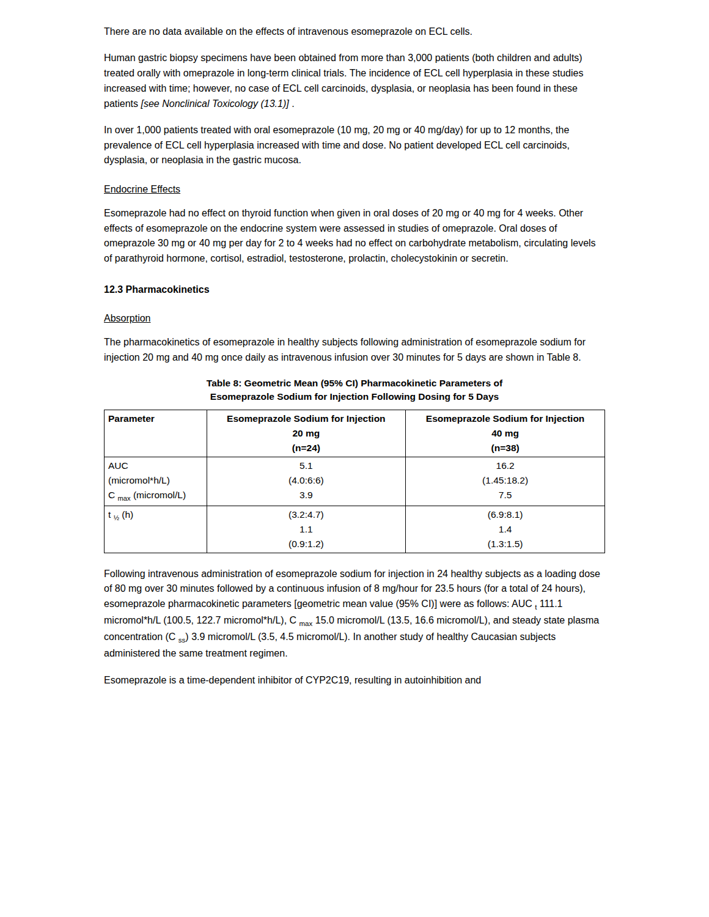There are no data available on the effects of intravenous esomeprazole on ECL cells.
Human gastric biopsy specimens have been obtained from more than 3,000 patients (both children and adults) treated orally with omeprazole in long-term clinical trials. The incidence of ECL cell hyperplasia in these studies increased with time; however, no case of ECL cell carcinoids, dysplasia, or neoplasia has been found in these patients [see Nonclinical Toxicology (13.1)] .
In over 1,000 patients treated with oral esomeprazole (10 mg, 20 mg or 40 mg/day) for up to 12 months, the prevalence of ECL cell hyperplasia increased with time and dose. No patient developed ECL cell carcinoids, dysplasia, or neoplasia in the gastric mucosa.
Endocrine Effects
Esomeprazole had no effect on thyroid function when given in oral doses of 20 mg or 40 mg for 4 weeks. Other effects of esomeprazole on the endocrine system were assessed in studies of omeprazole. Oral doses of omeprazole 30 mg or 40 mg per day for 2 to 4 weeks had no effect on carbohydrate metabolism, circulating levels of parathyroid hormone, cortisol, estradiol, testosterone, prolactin, cholecystokinin or secretin.
12.3 Pharmacokinetics
Absorption
The pharmacokinetics of esomeprazole in healthy subjects following administration of esomeprazole sodium for injection 20 mg and 40 mg once daily as intravenous infusion over 30 minutes for 5 days are shown in Table 8.
Table 8: Geometric Mean (95% CI) Pharmacokinetic Parameters of Esomeprazole Sodium for Injection Following Dosing for 5 Days
| Parameter | Esomeprazole Sodium for Injection 20 mg (n=24) | Esomeprazole Sodium for Injection 40 mg (n=38) |
| --- | --- | --- |
| AUC (micromol*h/L) C max (micromol/L) | 5.1 (4.0:6:6) 3.9 | 16.2 (1.45:18.2) 7.5 |
| t ½ (h) | (3.2:4.7) 1.1 (0.9:1.2) | (6.9:8.1) 1.4 (1.3:1.5) |
Following intravenous administration of esomeprazole sodium for injection in 24 healthy subjects as a loading dose of 80 mg over 30 minutes followed by a continuous infusion of 8 mg/hour for 23.5 hours (for a total of 24 hours), esomeprazole pharmacokinetic parameters [geometric mean value (95% CI)] were as follows: AUC t 111.1 micromol*h/L (100.5, 122.7 micromol*h/L), C max 15.0 micromol/L (13.5, 16.6 micromol/L), and steady state plasma concentration (C ss) 3.9 micromol/L (3.5, 4.5 micromol/L). In another study of healthy Caucasian subjects administered the same treatment regimen.
Esomeprazole is a time-dependent inhibitor of CYP2C19, resulting in autoinhibition and